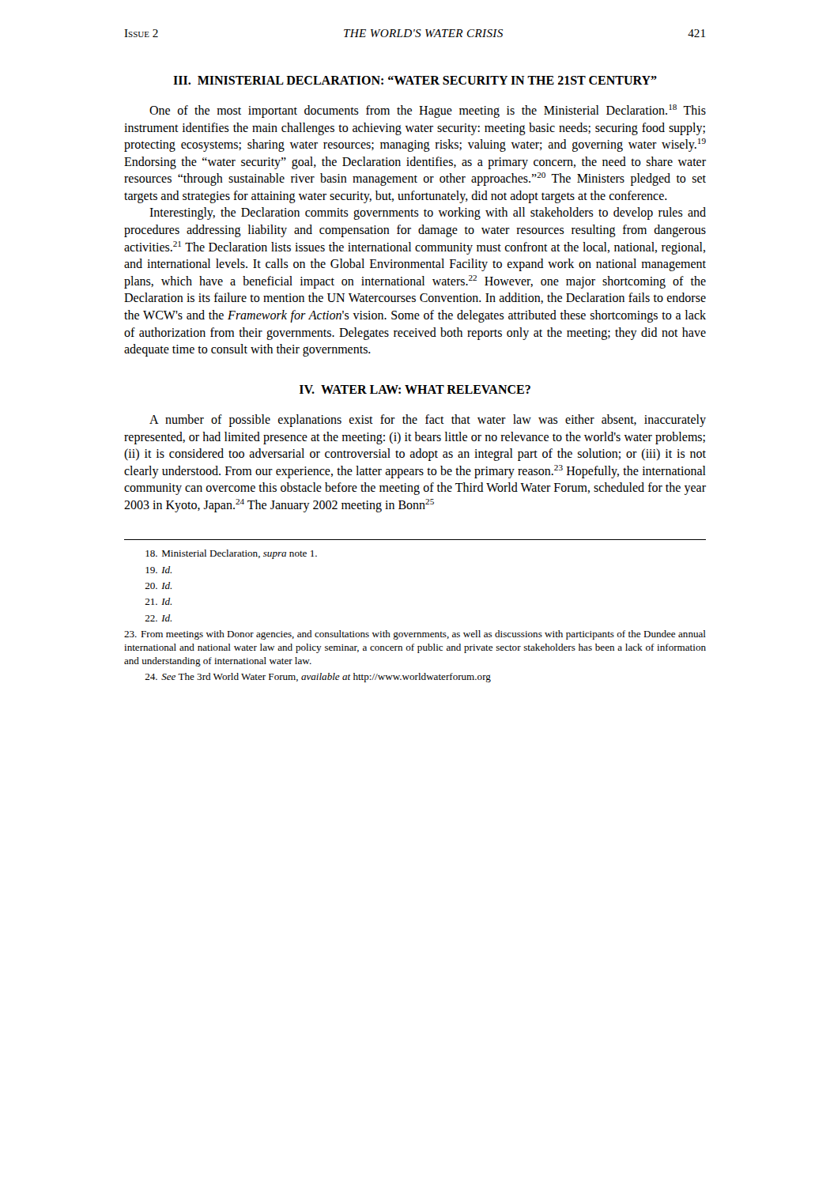Issue 2 The World's Water Crisis 421
III. Ministerial Declaration: “Water Security in the 21st Century”
One of the most important documents from the Hague meeting is the Ministerial Declaration.18 This instrument identifies the main challenges to achieving water security: meeting basic needs; securing food supply; protecting ecosystems; sharing water resources; managing risks; valuing water; and governing water wisely.19 Endorsing the “water security” goal, the Declaration identifies, as a primary concern, the need to share water resources “through sustainable river basin management or other approaches.”20 The Ministers pledged to set targets and strategies for attaining water security, but, unfortunately, did not adopt targets at the conference.
Interestingly, the Declaration commits governments to working with all stakeholders to develop rules and procedures addressing liability and compensation for damage to water resources resulting from dangerous activities.21 The Declaration lists issues the international community must confront at the local, national, regional, and international levels. It calls on the Global Environmental Facility to expand work on national management plans, which have a beneficial impact on international waters.22 However, one major shortcoming of the Declaration is its failure to mention the UN Watercourses Convention. In addition, the Declaration fails to endorse the WCW's and the Framework for Action's vision. Some of the delegates attributed these shortcomings to a lack of authorization from their governments. Delegates received both reports only at the meeting; they did not have adequate time to consult with their governments.
IV. Water Law: What Relevance?
A number of possible explanations exist for the fact that water law was either absent, inaccurately represented, or had limited presence at the meeting: (i) it bears little or no relevance to the world's water problems; (ii) it is considered too adversarial or controversial to adopt as an integral part of the solution; or (iii) it is not clearly understood. From our experience, the latter appears to be the primary reason.23 Hopefully, the international community can overcome this obstacle before the meeting of the Third World Water Forum, scheduled for the year 2003 in Kyoto, Japan.24 The January 2002 meeting in Bonn25
18. Ministerial Declaration, supra note 1.
19. Id.
20. Id.
21. Id.
22. Id.
23. From meetings with Donor agencies, and consultations with governments, as well as discussions with participants of the Dundee annual international and national water law and policy seminar, a concern of public and private sector stakeholders has been a lack of information and understanding of international water law.
24. See The 3rd World Water Forum, available at http://www.worldwaterforum.org